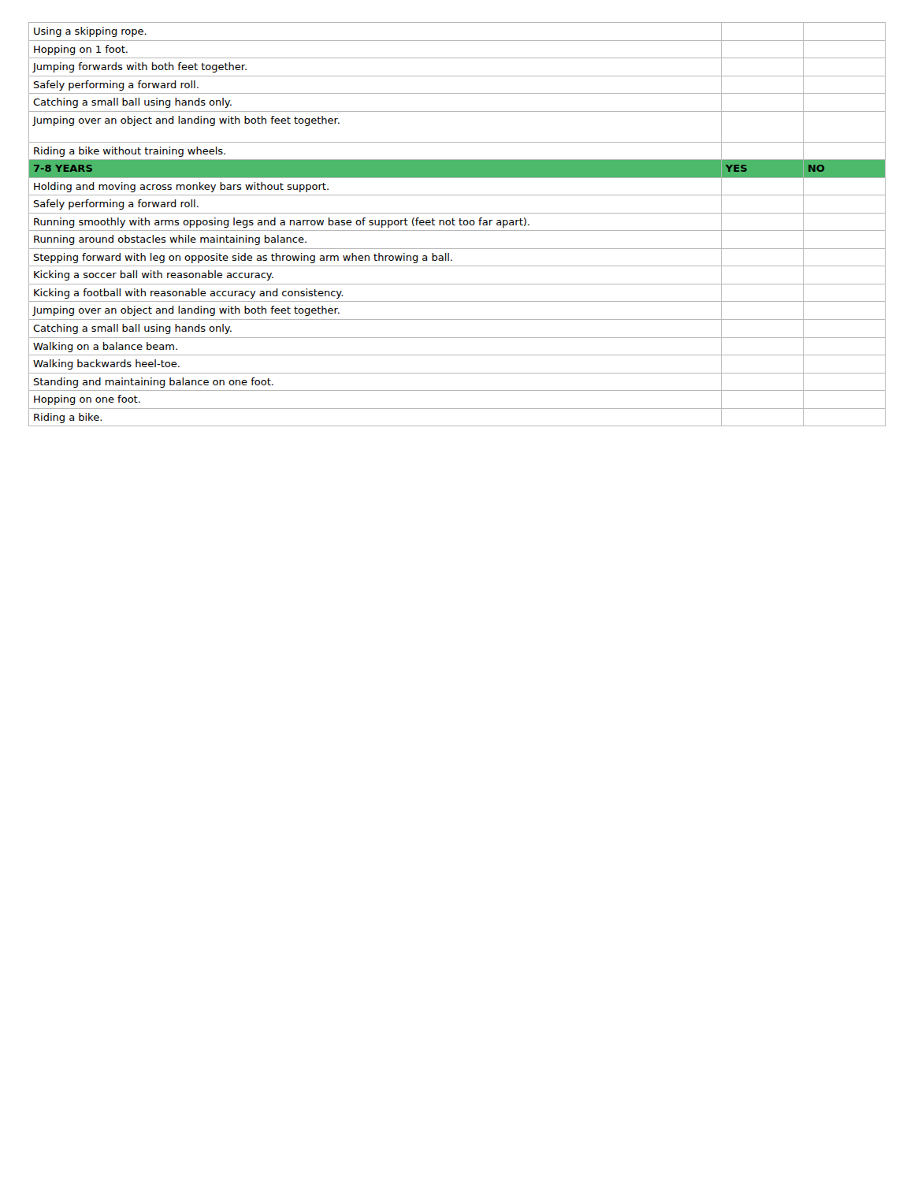| Using a skipping rope. | | |
| Hopping on 1 foot. | | |
| Jumping forwards with both feet together. | | |
| Safely performing a forward roll. | | |
| Catching a small ball using hands only. | | |
| Jumping over an object and landing with both feet together. | | |
| Riding a bike without training wheels. | | |
| 7-8 YEARS | YES | NO |
| Holding and moving across monkey bars without support. | | |
| Safely performing a forward roll. | | |
| Running smoothly with arms opposing legs and a narrow base of support (feet not too far apart). | | |
| Running around obstacles while maintaining balance. | | |
| Stepping forward with leg on opposite side as throwing arm when throwing a ball. | | |
| Kicking a soccer ball with reasonable accuracy. | | |
| Kicking a football with reasonable accuracy and consistency. | | |
| Jumping over an object and landing with both feet together. | | |
| Catching a small ball using hands only. | | |
| Walking on a balance beam. | | |
| Walking backwards heel-toe. | | |
| Standing and maintaining balance on one foot. | | |
| Hopping on one foot. | | |
| Riding a bike. | | |